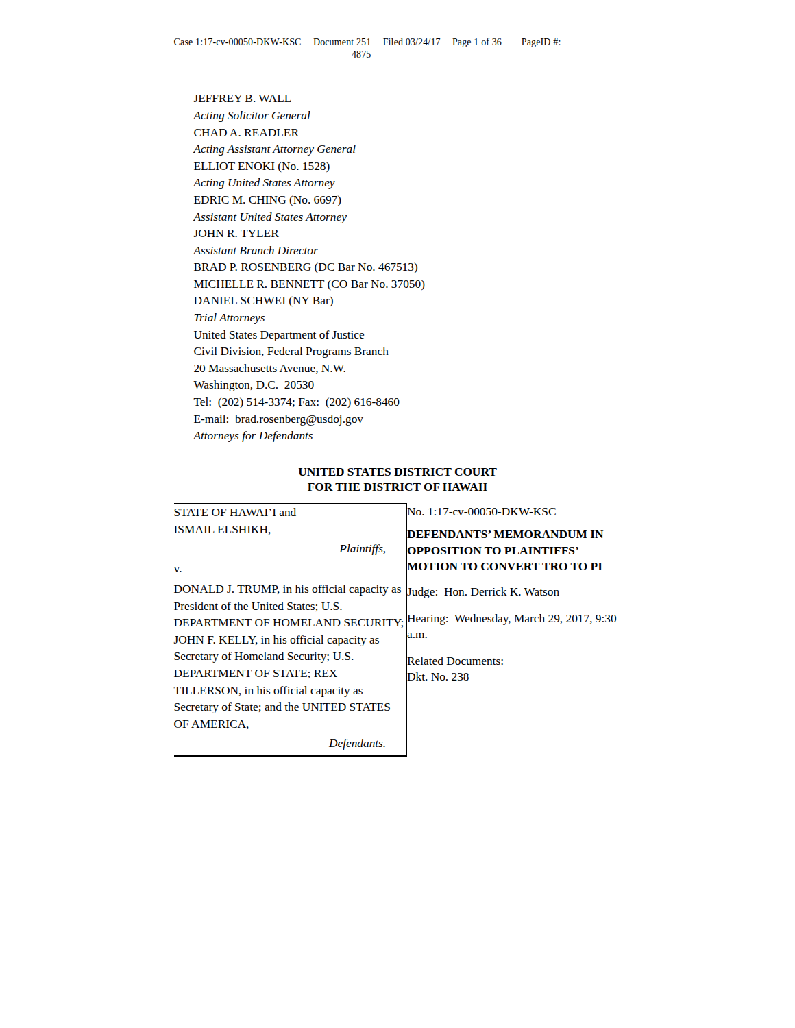Case 1:17-cv-00050-DKW-KSC Document 251 Filed 03/24/17 Page 1 of 36 PageID #: 4875
JEFFREY B. WALL
Acting Solicitor General
CHAD A. READLER
Acting Assistant Attorney General
ELLIOT ENOKI (No. 1528)
Acting United States Attorney
EDRIC M. CHING (No. 6697)
Assistant United States Attorney
JOHN R. TYLER
Assistant Branch Director
BRAD P. ROSENBERG (DC Bar No. 467513)
MICHELLE R. BENNETT (CO Bar No. 37050)
DANIEL SCHWEI (NY Bar)
Trial Attorneys
United States Department of Justice
Civil Division, Federal Programs Branch
20 Massachusetts Avenue, N.W.
Washington, D.C. 20530
Tel: (202) 514-3374; Fax: (202) 616-8460
E-mail: brad.rosenberg@usdoj.gov
Attorneys for Defendants
UNITED STATES DISTRICT COURT
FOR THE DISTRICT OF HAWAII
| STATE OF HAWAI’I and ISMAIL ELSHIKH, Plaintiffs, v. DONALD J. TRUMP, in his official capacity as President of the United States; U.S. DEPARTMENT OF HOMELAND SECURITY; JOHN F. KELLY, in his official capacity as Secretary of Homeland Security; U.S. DEPARTMENT OF STATE; REX TILLERSON, in his official capacity as Secretary of State; and the UNITED STATES OF AMERICA, Defendants. | No. 1:17-cv-00050-DKW-KSC DEFENDANTS’ MEMORANDUM IN OPPOSITION TO PLAINTIFFS’ MOTION TO CONVERT TRO TO PI Judge: Hon. Derrick K. Watson Hearing: Wednesday, March 29, 2017, 9:30 a.m. Related Documents: Dkt. No. 238 |